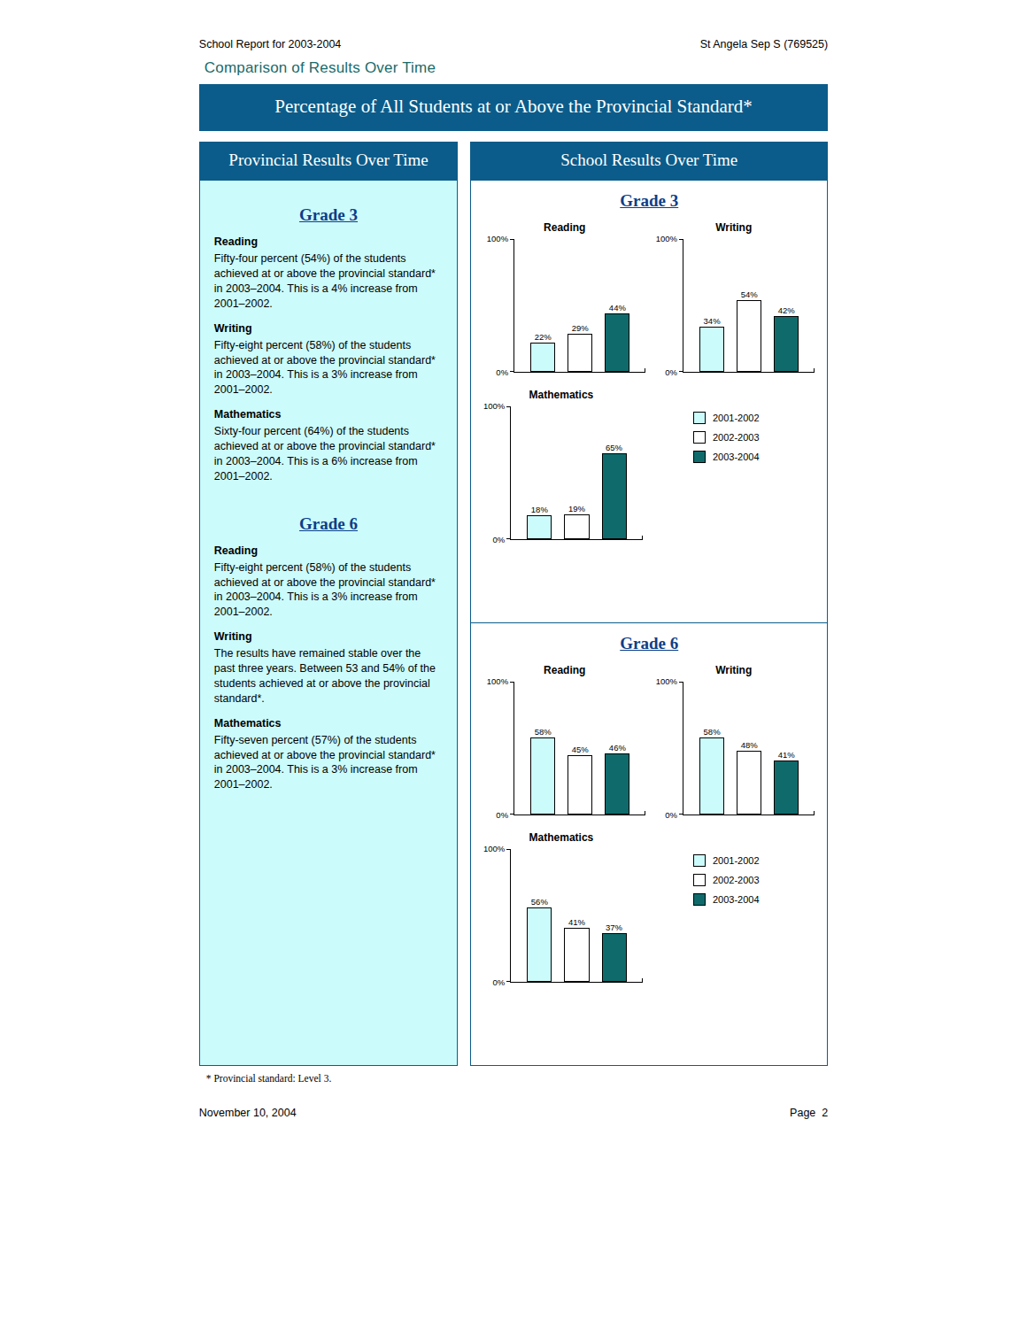School Report for 2003-2004
St Angela Sep S (769525)
Comparison of Results Over Time
Percentage of All Students at or Above the Provincial Standard*
Provincial Results Over Time
Grade 3
Reading
Fifty-four percent (54%) of the students achieved at or above the provincial standard* in 2003–2004. This is a 4% increase from 2001–2002.
Writing
Fifty-eight percent (58%) of the students achieved at or above the provincial standard* in 2003–2004. This is a 3% increase from 2001–2002.
Mathematics
Sixty-four percent (64%) of the students achieved at or above the provincial standard* in 2003–2004. This is a 6% increase from 2001–2002.
Grade 6
Reading
Fifty-eight percent (58%) of the students achieved at or above the provincial standard* in 2003–2004. This is a 3% increase from 2001–2002.
Writing
The results have remained stable over the past three years. Between 53 and 54% of the students achieved at or above the provincial standard*.
Mathematics
Fifty-seven percent (57%) of the students achieved at or above the provincial standard* in 2003–2004. This is a 3% increase from 2001–2002.
School Results Over Time
Grade 3
Reading
100%
0%
22%
29%
44%
Writing
100%
0%
34%
54%
42%
Mathematics
100%
0%
18%
19%
65%
2001-2002
2002-2003
2003-2004
Grade 6
Reading
100%
0%
58%
45%
46%
Writing
100%
0%
58%
48%
41%
Mathematics
100%
0%
56%
41%
37%
2001-2002
2002-2003
2003-2004
* Provincial standard: Level 3.
November 10, 2004
Page 2